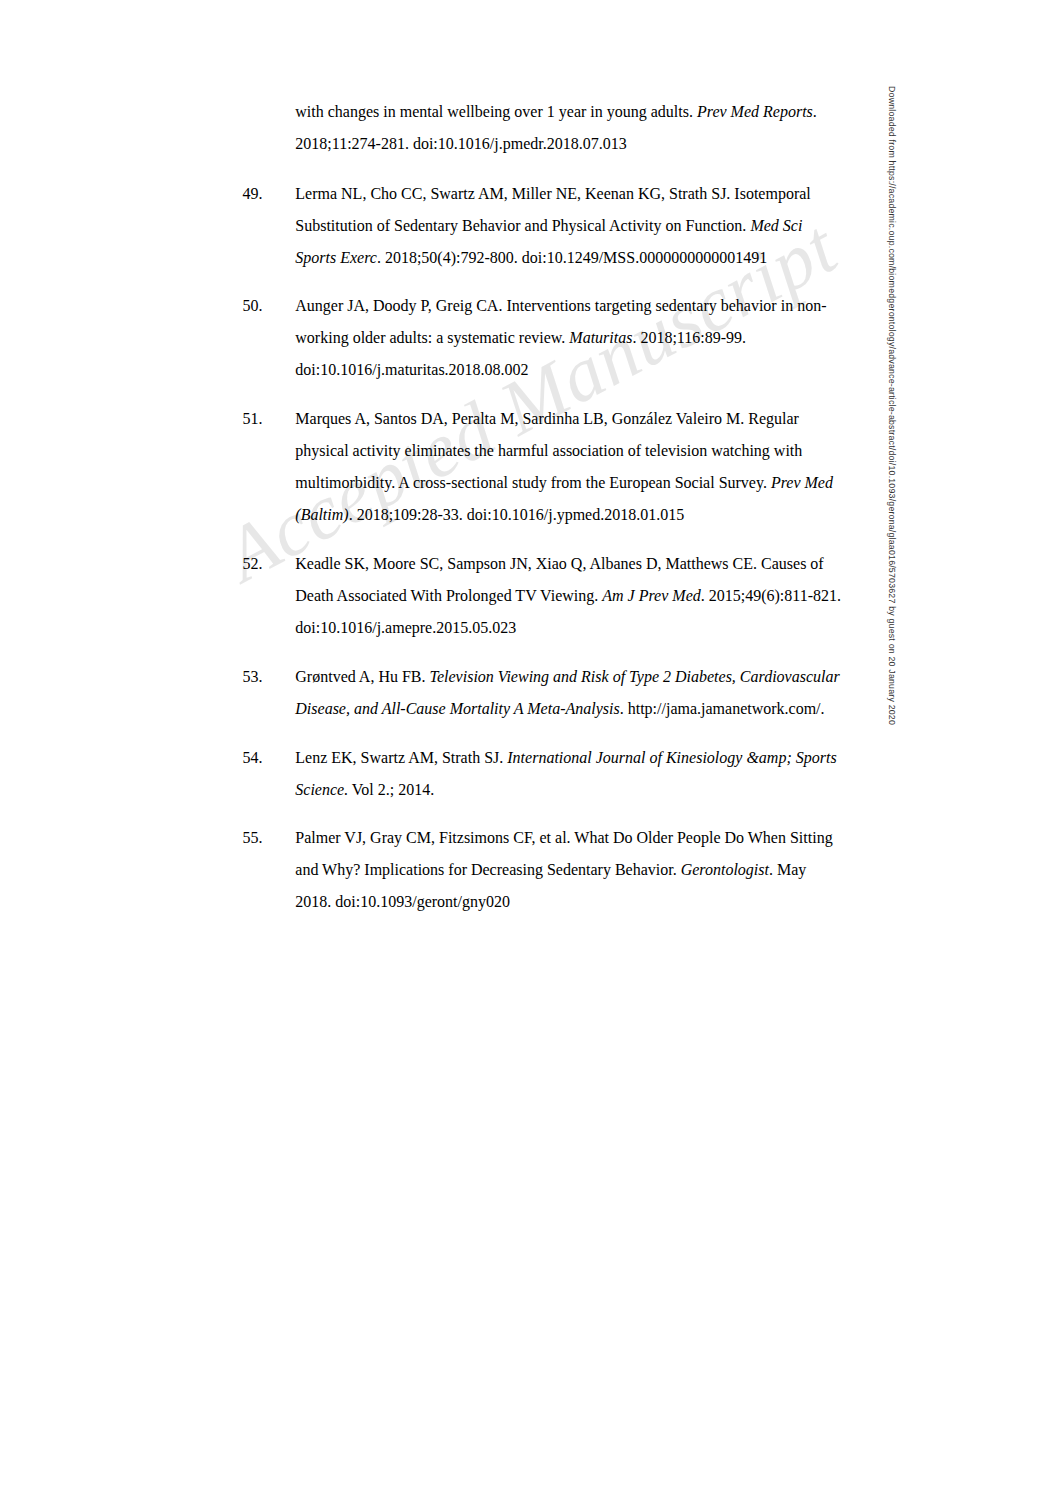Accepted Manuscript
Downloaded from https://academic.oup.com/biomedgerontology/advance-article-abstract/doi/10.1093/gerona/glaa016/5703627 by guest on 20 January 2020
with changes in mental wellbeing over 1 year in young adults. Prev Med Reports. 2018;11:274-281. doi:10.1016/j.pmedr.2018.07.013
49. Lerma NL, Cho CC, Swartz AM, Miller NE, Keenan KG, Strath SJ. Isotemporal Substitution of Sedentary Behavior and Physical Activity on Function. Med Sci Sports Exerc. 2018;50(4):792-800. doi:10.1249/MSS.0000000000001491
50. Aunger JA, Doody P, Greig CA. Interventions targeting sedentary behavior in non-working older adults: a systematic review. Maturitas. 2018;116:89-99. doi:10.1016/j.maturitas.2018.08.002
51. Marques A, Santos DA, Peralta M, Sardinha LB, González Valeiro M. Regular physical activity eliminates the harmful association of television watching with multimorbidity. A cross-sectional study from the European Social Survey. Prev Med (Baltim). 2018;109:28-33. doi:10.1016/j.ypmed.2018.01.015
52. Keadle SK, Moore SC, Sampson JN, Xiao Q, Albanes D, Matthews CE. Causes of Death Associated With Prolonged TV Viewing. Am J Prev Med. 2015;49(6):811-821. doi:10.1016/j.amepre.2015.05.023
53. Grøntved A, Hu FB. Television Viewing and Risk of Type 2 Diabetes, Cardiovascular Disease, and All-Cause Mortality A Meta-Analysis. http://jama.jamanetwork.com/.
54. Lenz EK, Swartz AM, Strath SJ. International Journal of Kinesiology &amp; Sports Science. Vol 2.; 2014.
55. Palmer VJ, Gray CM, Fitzsimons CF, et al. What Do Older People Do When Sitting and Why? Implications for Decreasing Sedentary Behavior. Gerontologist. May 2018. doi:10.1093/geront/gny020